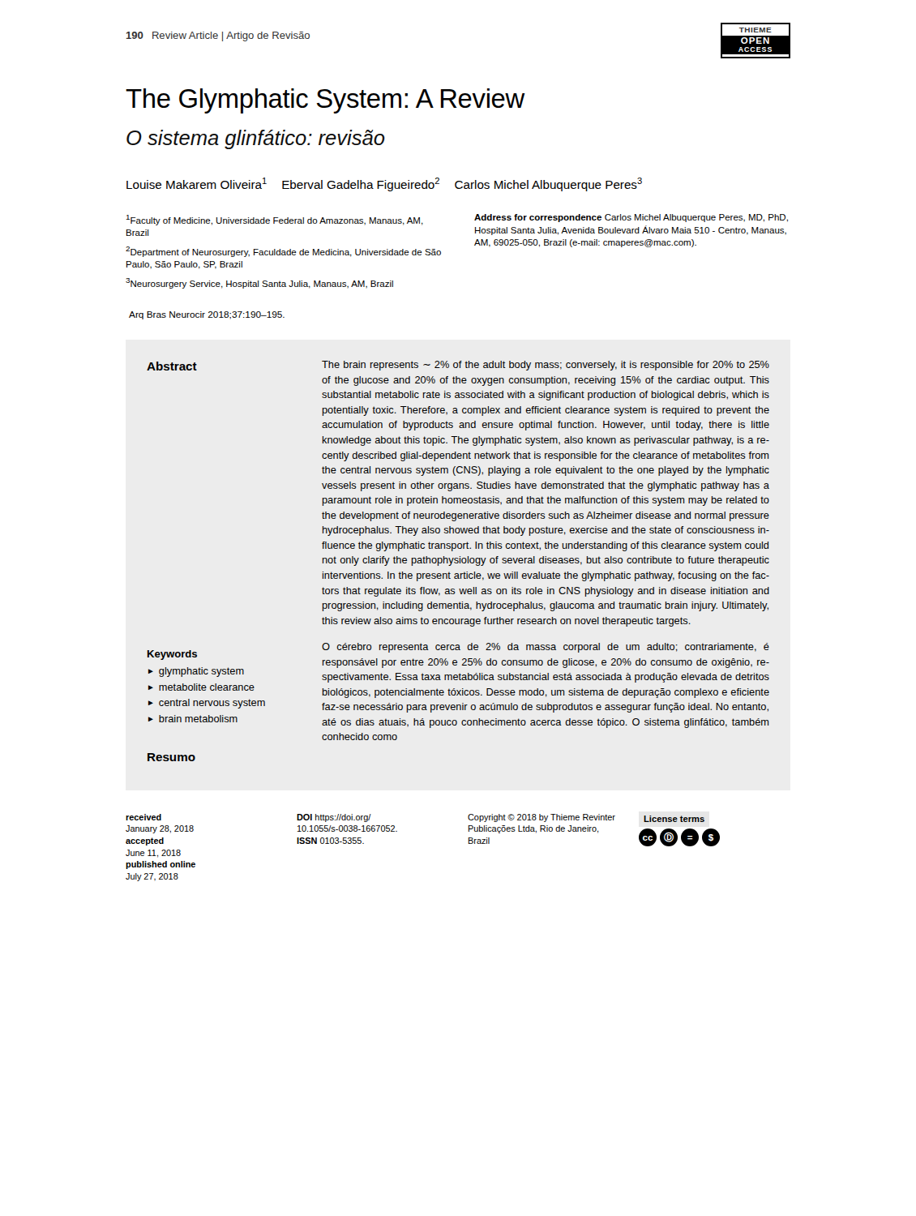190 Review Article | Artigo de Revisão
THIEME OPEN ACCESS
The Glymphatic System: A Review
O sistema glinfático: revisão
Louise Makarem Oliveira1 Eberval Gadelha Figueiredo2 Carlos Michel Albuquerque Peres3
1Faculty of Medicine, Universidade Federal do Amazonas, Manaus, AM, Brazil
2Department of Neurosurgery, Faculdade de Medicina, Universidade de São Paulo, São Paulo, SP, Brazil
3Neurosurgery Service, Hospital Santa Julia, Manaus, AM, Brazil
Address for correspondence Carlos Michel Albuquerque Peres, MD, PhD, Hospital Santa Julia, Avenida Boulevard Álvaro Maia 510 - Centro, Manaus, AM, 69025-050, Brazil (e-mail: cmaperes@mac.com).
Arq Bras Neurocir 2018;37:190–195.
Abstract
Keywords
glymphatic system
metabolite clearance
central nervous system
brain metabolism
Resumo
The brain represents ∼ 2% of the adult body mass; conversely, it is responsible for 20% to 25% of the glucose and 20% of the oxygen consumption, receiving 15% of the cardiac output. This substantial metabolic rate is associated with a significant production of biological debris, which is potentially toxic. Therefore, a complex and efficient clearance system is required to prevent the accumulation of byproducts and ensure optimal function. However, until today, there is little knowledge about this topic. The glymphatic system, also known as perivascular pathway, is a recently described glial-dependent network that is responsible for the clearance of metabolites from the central nervous system (CNS), playing a role equivalent to the one played by the lymphatic vessels present in other organs. Studies have demonstrated that the glymphatic pathway has a paramount role in protein homeostasis, and that the malfunction of this system may be related to the development of neurodegenerative disorders such as Alzheimer disease and normal pressure hydrocephalus. They also showed that body posture, exercise and the state of consciousness influence the glymphatic transport. In this context, the understanding of this clearance system could not only clarify the pathophysiology of several diseases, but also contribute to future therapeutic interventions. In the present article, we will evaluate the glymphatic pathway, focusing on the factors that regulate its flow, as well as on its role in CNS physiology and in disease initiation and progression, including dementia, hydrocephalus, glaucoma and traumatic brain injury. Ultimately, this review also aims to encourage further research on novel therapeutic targets.
O cérebro representa cerca de 2% da massa corporal de um adulto; contrariamente, é responsável por entre 20% e 25% do consumo de glicose, e 20% do consumo de oxigênio, respectivamente. Essa taxa metabólica substancial está associada à produção elevada de detritos biológicos, potencialmente tóxicos. Desse modo, um sistema de depuração complexo e eficiente faz-se necessário para prevenir o acúmulo de subprodutos e assegurar função ideal. No entanto, até os dias atuais, há pouco conhecimento acerca desse tópico. O sistema glinfático, também conhecido como
received
January 28, 2018
accepted
June 11, 2018
published online
July 27, 2018
DOI https://doi.org/
10.1055/s-0038-1667052.
ISSN 0103-5355.
Copyright © 2018 by Thieme Revinter
Publicações Ltda, Rio de Janeiro, Brazil
License terms
ccⒹ=$